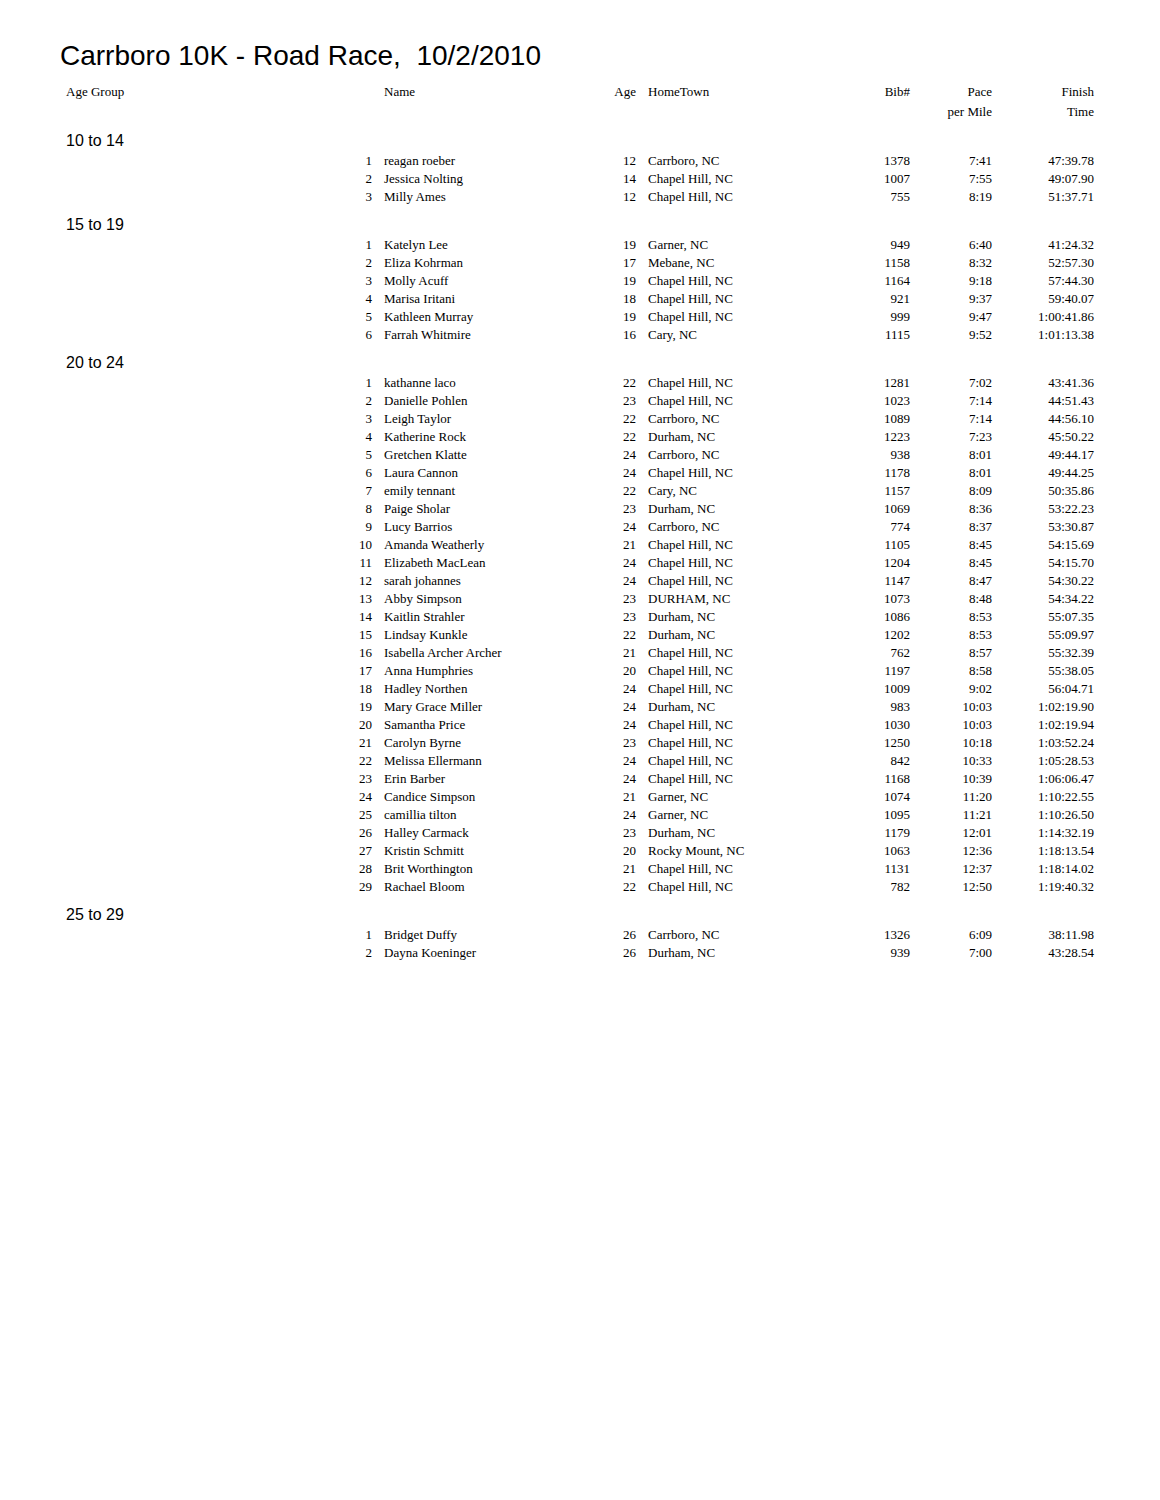Carrboro 10K - Road Race, 10/2/2010
| Age Group | Name | Age | HomeTown | Bib# | Pace | Finish |
| --- | --- | --- | --- | --- | --- | --- |
| | | | | | per Mile | Time |
| 10 to 14 |
| | 1 | reagan roeber | 12 | Carrboro, NC | 1378 | 7:41 | 47:39.78 |
| | 2 | Jessica Nolting | 14 | Chapel Hill, NC | 1007 | 7:55 | 49:07.90 |
| | 3 | Milly Ames | 12 | Chapel Hill, NC | 755 | 8:19 | 51:37.71 |
| 15 to 19 |
| | 1 | Katelyn Lee | 19 | Garner, NC | 949 | 6:40 | 41:24.32 |
| | 2 | Eliza Kohrman | 17 | Mebane, NC | 1158 | 8:32 | 52:57.30 |
| | 3 | Molly Acuff | 19 | Chapel Hill, NC | 1164 | 9:18 | 57:44.30 |
| | 4 | Marisa Iritani | 18 | Chapel Hill, NC | 921 | 9:37 | 59:40.07 |
| | 5 | Kathleen Murray | 19 | Chapel Hill, NC | 999 | 9:47 | 1:00:41.86 |
| | 6 | Farrah Whitmire | 16 | Cary, NC | 1115 | 9:52 | 1:01:13.38 |
| 20 to 24 |
| | 1 | kathanne laco | 22 | Chapel Hill, NC | 1281 | 7:02 | 43:41.36 |
| | 2 | Danielle Pohlen | 23 | Chapel Hill, NC | 1023 | 7:14 | 44:51.43 |
| | 3 | Leigh Taylor | 22 | Carrboro, NC | 1089 | 7:14 | 44:56.10 |
| | 4 | Katherine Rock | 22 | Durham, NC | 1223 | 7:23 | 45:50.22 |
| | 5 | Gretchen Klatte | 24 | Carrboro, NC | 938 | 8:01 | 49:44.17 |
| | 6 | Laura Cannon | 24 | Chapel Hill, NC | 1178 | 8:01 | 49:44.25 |
| | 7 | emily tennant | 22 | Cary, NC | 1157 | 8:09 | 50:35.86 |
| | 8 | Paige Sholar | 23 | Durham, NC | 1069 | 8:36 | 53:22.23 |
| | 9 | Lucy Barrios | 24 | Carrboro, NC | 774 | 8:37 | 53:30.87 |
| | 10 | Amanda Weatherly | 21 | Chapel Hill, NC | 1105 | 8:45 | 54:15.69 |
| | 11 | Elizabeth MacLean | 24 | Chapel Hill, NC | 1204 | 8:45 | 54:15.70 |
| | 12 | sarah johannes | 24 | Chapel Hill, NC | 1147 | 8:47 | 54:30.22 |
| | 13 | Abby Simpson | 23 | DURHAM, NC | 1073 | 8:48 | 54:34.22 |
| | 14 | Kaitlin Strahler | 23 | Durham, NC | 1086 | 8:53 | 55:07.35 |
| | 15 | Lindsay Kunkle | 22 | Durham, NC | 1202 | 8:53 | 55:09.97 |
| | 16 | Isabella Archer Archer | 21 | Chapel Hill, NC | 762 | 8:57 | 55:32.39 |
| | 17 | Anna Humphries | 20 | Chapel Hill, NC | 1197 | 8:58 | 55:38.05 |
| | 18 | Hadley Northen | 24 | Chapel Hill, NC | 1009 | 9:02 | 56:04.71 |
| | 19 | Mary Grace Miller | 24 | Durham, NC | 983 | 10:03 | 1:02:19.90 |
| | 20 | Samantha Price | 24 | Chapel Hill, NC | 1030 | 10:03 | 1:02:19.94 |
| | 21 | Carolyn Byrne | 23 | Chapel Hill, NC | 1250 | 10:18 | 1:03:52.24 |
| | 22 | Melissa Ellermann | 24 | Chapel Hill, NC | 842 | 10:33 | 1:05:28.53 |
| | 23 | Erin Barber | 24 | Chapel Hill, NC | 1168 | 10:39 | 1:06:06.47 |
| | 24 | Candice Simpson | 21 | Garner, NC | 1074 | 11:20 | 1:10:22.55 |
| | 25 | camillia tilton | 24 | Garner, NC | 1095 | 11:21 | 1:10:26.50 |
| | 26 | Halley Carmack | 23 | Durham, NC | 1179 | 12:01 | 1:14:32.19 |
| | 27 | Kristin Schmitt | 20 | Rocky Mount, NC | 1063 | 12:36 | 1:18:13.54 |
| | 28 | Brit Worthington | 21 | Chapel Hill, NC | 1131 | 12:37 | 1:18:14.02 |
| | 29 | Rachael Bloom | 22 | Chapel Hill, NC | 782 | 12:50 | 1:19:40.32 |
| 25 to 29 |
| | 1 | Bridget Duffy | 26 | Carrboro, NC | 1326 | 6:09 | 38:11.98 |
| | 2 | Dayna Koeninger | 26 | Durham, NC | 939 | 7:00 | 43:28.54 |